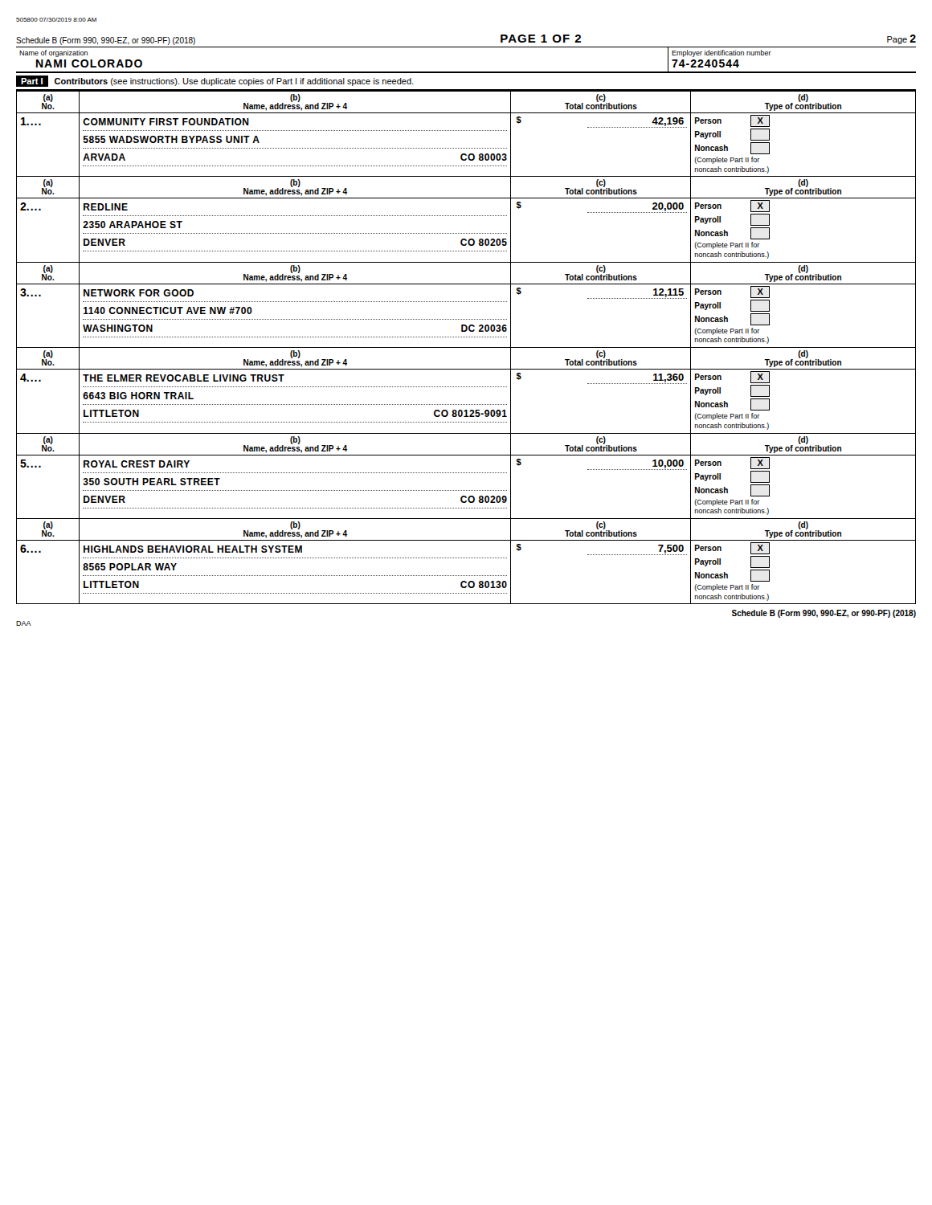505800 07/30/2019 8:00 AM
Schedule B (Form 990, 990-EZ, or 990-PF) (2018)
PAGE 1 OF 2
Page 2
Name of organization
NAMI COLORADO
Employer identification number
74-2240544
Part I Contributors (see instructions). Use duplicate copies of Part I if additional space is needed.
| (a) No. | (b) Name, address, and ZIP + 4 | (c) Total contributions | (d) Type of contribution |
| 1 .... | COMMUNITY FIRST FOUNDATION 5855 WADSWORTH BYPASS UNIT A ARVADA CO 80003 | $ 42,196 | Person X Payroll Noncash (Complete Part II for noncash contributions.) |
| (a) No. | (b) Name, address, and ZIP + 4 | (c) Total contributions | (d) Type of contribution |
| 2 .... | REDLINE 2350 ARAPAHOE ST DENVER CO 80205 | $ 20,000 | Person X Payroll Noncash (Complete Part II for noncash contributions.) |
| (a) No. | (b) Name, address, and ZIP + 4 | (c) Total contributions | (d) Type of contribution |
| 3 .... | NETWORK FOR GOOD 1140 CONNECTICUT AVE NW #700 WASHINGTON DC 20036 | $ 12,115 | Person X Payroll Noncash (Complete Part II for noncash contributions.) |
| (a) No. | (b) Name, address, and ZIP + 4 | (c) Total contributions | (d) Type of contribution |
| 4 .... | THE ELMER REVOCABLE LIVING TRUST 6643 BIG HORN TRAIL LITTLETON CO 80125-9091 | $ 11,360 | Person X Payroll Noncash (Complete Part II for noncash contributions.) |
| (a) No. | (b) Name, address, and ZIP + 4 | (c) Total contributions | (d) Type of contribution |
| 5 .... | ROYAL CREST DAIRY 350 SOUTH PEARL STREET DENVER CO 80209 | $ 10,000 | Person X Payroll Noncash (Complete Part II for noncash contributions.) |
| (a) No. | (b) Name, address, and ZIP + 4 | (c) Total contributions | (d) Type of contribution |
| 6 .... | HIGHLANDS BEHAVIORAL HEALTH SYSTEM 8565 POPLAR WAY LITTLETON CO 80130 | $ 7,500 | Person X Payroll Noncash (Complete Part II for noncash contributions.) |
Schedule B (Form 990, 990-EZ, or 990-PF) (2018)
DAA